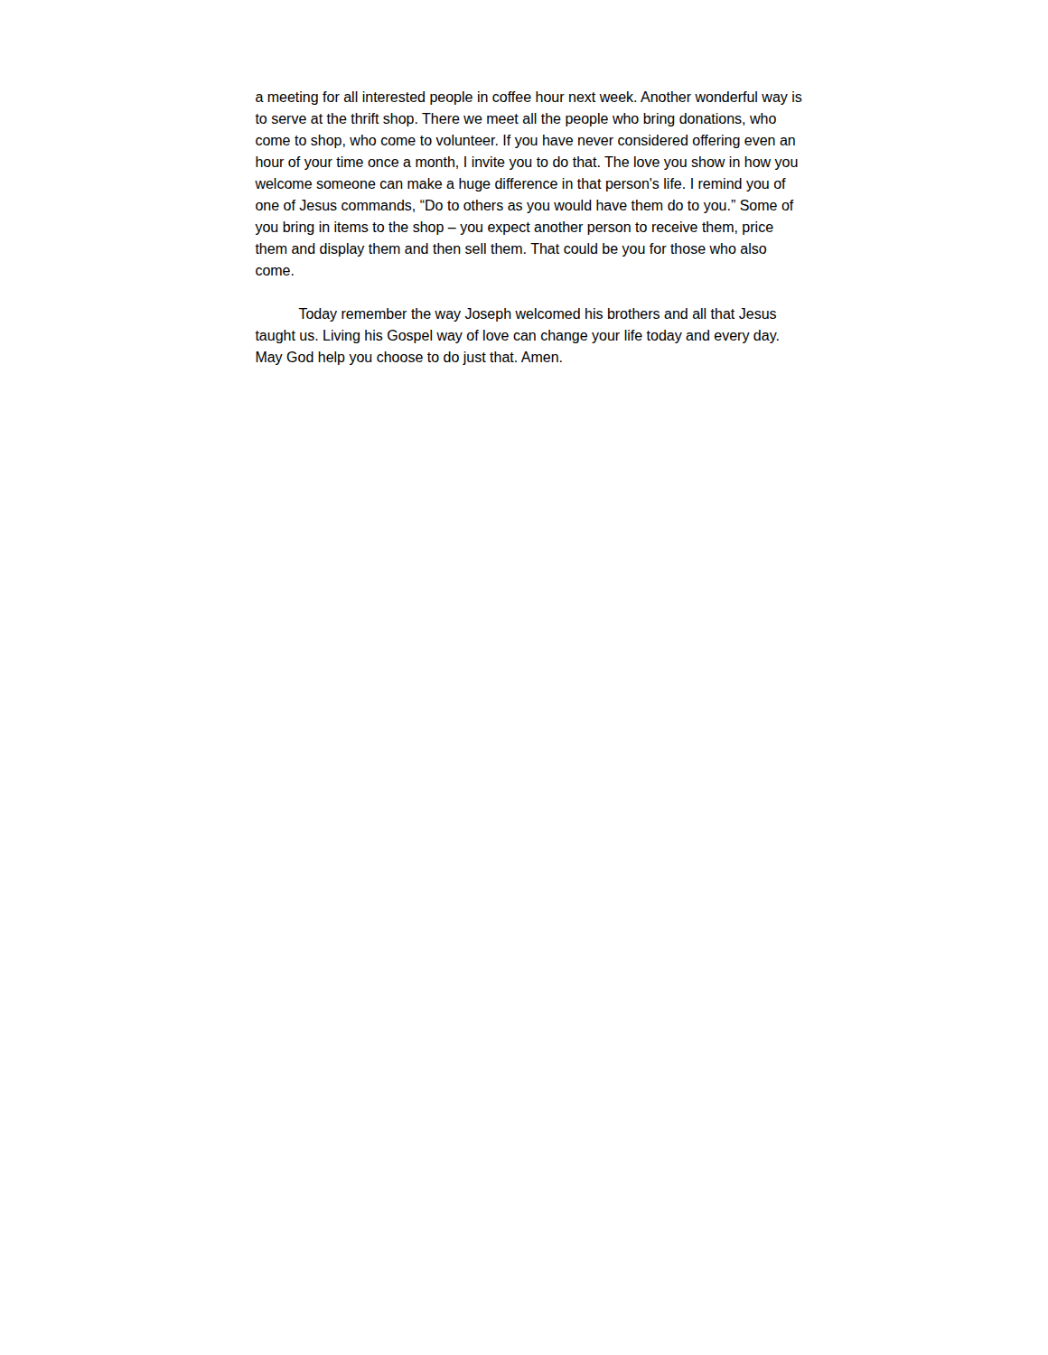a meeting for all interested people in coffee hour next week. Another wonderful way is to serve at the thrift shop. There we meet all the people who bring donations, who come to shop, who come to volunteer. If you have never considered offering even an hour of your time once a month, I invite you to do that. The love you show in how you welcome someone can make a huge difference in that person's life. I remind you of one of Jesus commands, “Do to others as you would have them do to you.” Some of you bring in items to the shop – you expect another person to receive them, price them and display them and then sell them. That could be you for those who also come.
Today remember the way Joseph welcomed his brothers and all that Jesus taught us. Living his Gospel way of love can change your life today and every day. May God help you choose to do just that. Amen.